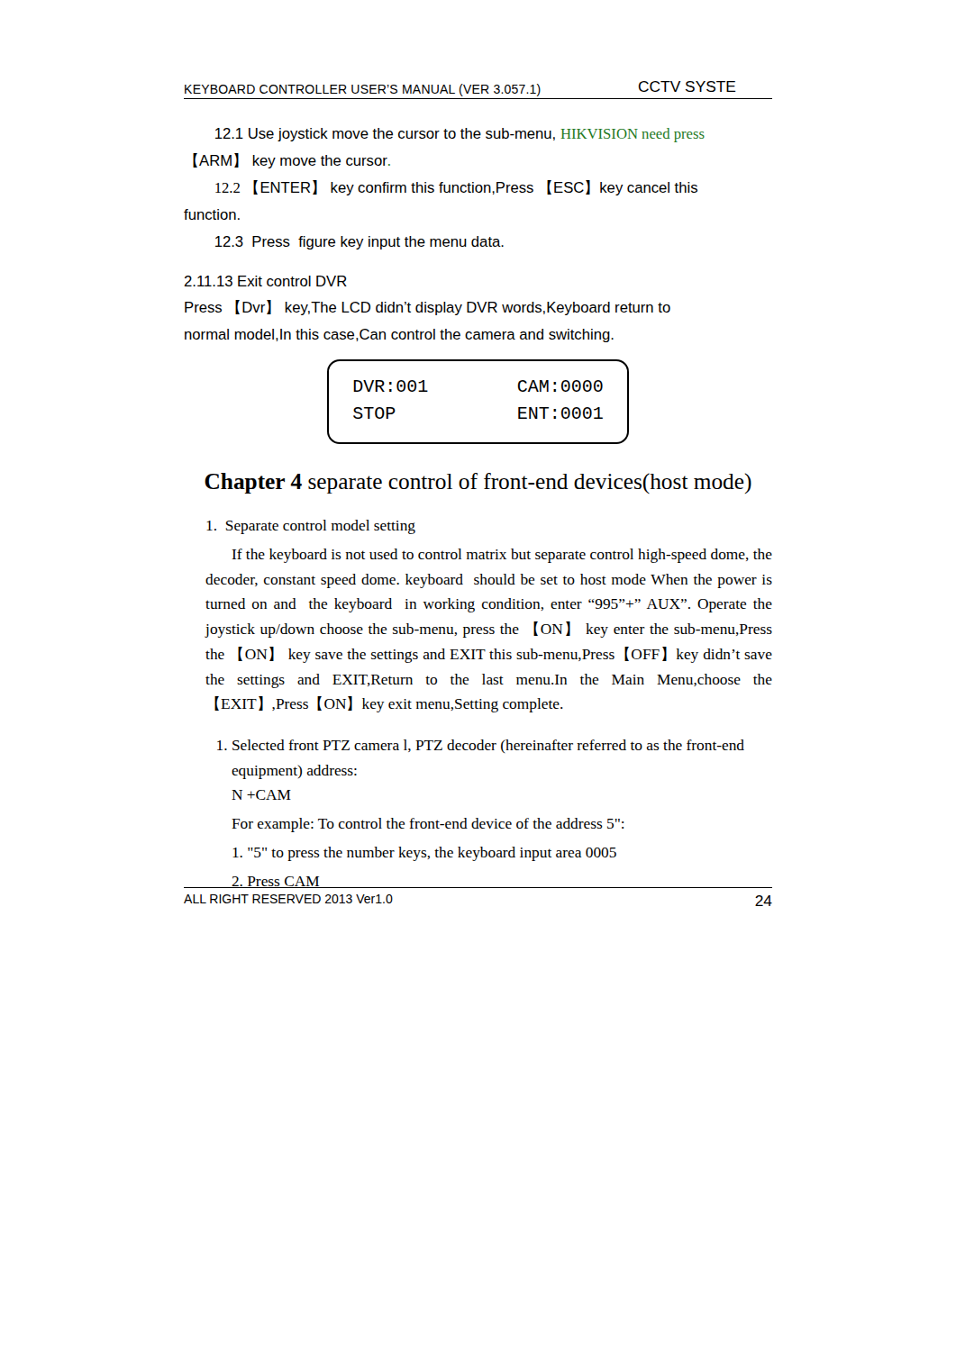KEYBOARD CONTROLLER USER’S MANUAL (VER 3.057.1)
CCTV SYSTE
12.1 Use joystick move the cursor to the sub-menu, HIKVISION need press
【ARM】 key move the cursor.
12.2 【ENTER】 key confirm this function,Press 【ESC】key cancel this
function.
12.3 Press figure key input the menu data.
2.11.13 Exit control DVR
Press 【Dvr】 key,The LCD didn’t display DVR words,Keyboard return to
normal model,In this case,Can control the camera and switching.
DVR:001 CAM:0000
STOP ENT:0001
Chapter 4 separate control of front-end devices(host mode)
1. Separate control model setting
If the keyboard is not used to control matrix but separate control high-speed dome, the decoder, constant speed dome. keyboard should be set to host mode When the power is turned on and the keyboard in working condition, enter “995”+” AUX”. Operate the joystick up/down choose the sub-menu, press the 【ON】 key enter the sub-menu,Press the 【ON】 key save the settings and EXIT this sub-menu,Press【OFF】key didn’t save the settings and EXIT,Return to the last menu.In the Main Menu,choose the 【EXIT】,Press【ON】key exit menu,Setting complete.
Selected front PTZ camera l, PTZ decoder (hereinafter referred to as the front-end equipment) address:
N +CAM
For example: To control the front-end device of the address 5":
1. "5" to press the number keys, the keyboard input area 0005
2. Press CAM
ALL RIGHT RESERVED 2013 Ver1.0
24